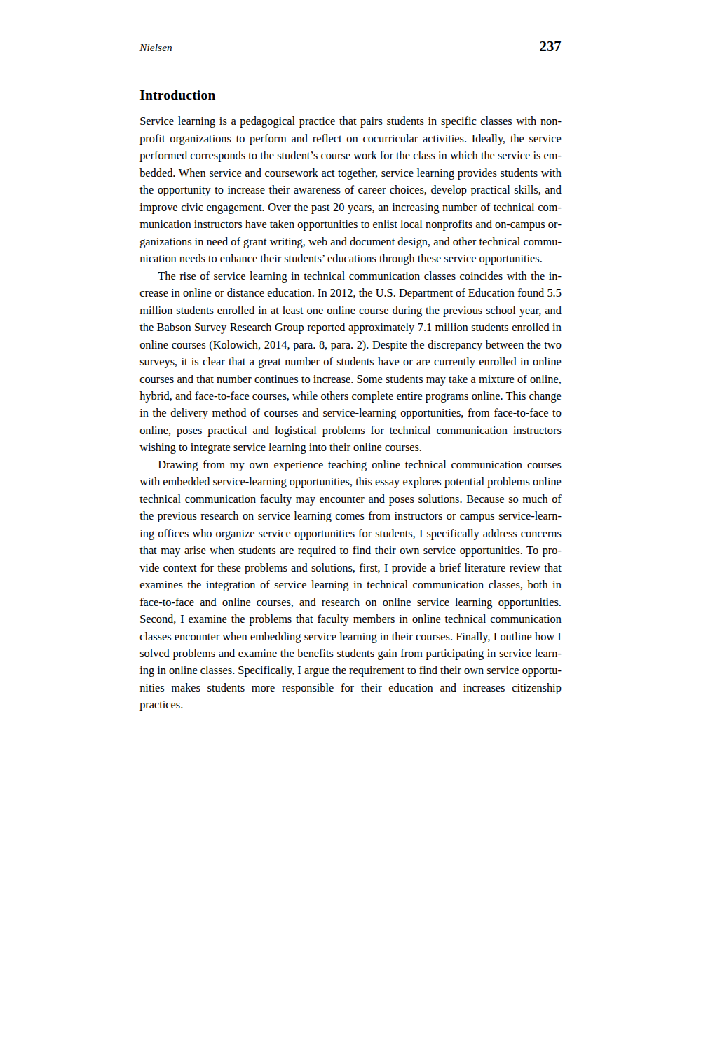Nielsen 237
Introduction
Service learning is a pedagogical practice that pairs students in specific classes with nonprofit organizations to perform and reflect on cocurricular activities. Ideally, the service performed corresponds to the student’s course work for the class in which the service is embedded. When service and coursework act together, service learning provides students with the opportunity to increase their awareness of career choices, develop practical skills, and improve civic engagement. Over the past 20 years, an increasing number of technical communication instructors have taken opportunities to enlist local nonprofits and on-campus organizations in need of grant writing, web and document design, and other technical communication needs to enhance their students’ educations through these service opportunities.
The rise of service learning in technical communication classes coincides with the increase in online or distance education. In 2012, the U.S. Department of Education found 5.5 million students enrolled in at least one online course during the previous school year, and the Babson Survey Research Group reported approximately 7.1 million students enrolled in online courses (Kolowich, 2014, para. 8, para. 2). Despite the discrepancy between the two surveys, it is clear that a great number of students have or are currently enrolled in online courses and that number continues to increase. Some students may take a mixture of online, hybrid, and face-to-face courses, while others complete entire programs online. This change in the delivery method of courses and service-learning opportunities, from face-to-face to online, poses practical and logistical problems for technical communication instructors wishing to integrate service learning into their online courses.
Drawing from my own experience teaching online technical communication courses with embedded service-learning opportunities, this essay explores potential problems online technical communication faculty may encounter and poses solutions. Because so much of the previous research on service learning comes from instructors or campus service-learning offices who organize service opportunities for students, I specifically address concerns that may arise when students are required to find their own service opportunities. To provide context for these problems and solutions, first, I provide a brief literature review that examines the integration of service learning in technical communication classes, both in face-to-face and online courses, and research on online service learning opportunities. Second, I examine the problems that faculty members in online technical communication classes encounter when embedding service learning in their courses. Finally, I outline how I solved problems and examine the benefits students gain from participating in service learning in online classes. Specifically, I argue the requirement to find their own service opportunities makes students more responsible for their education and increases citizenship practices.